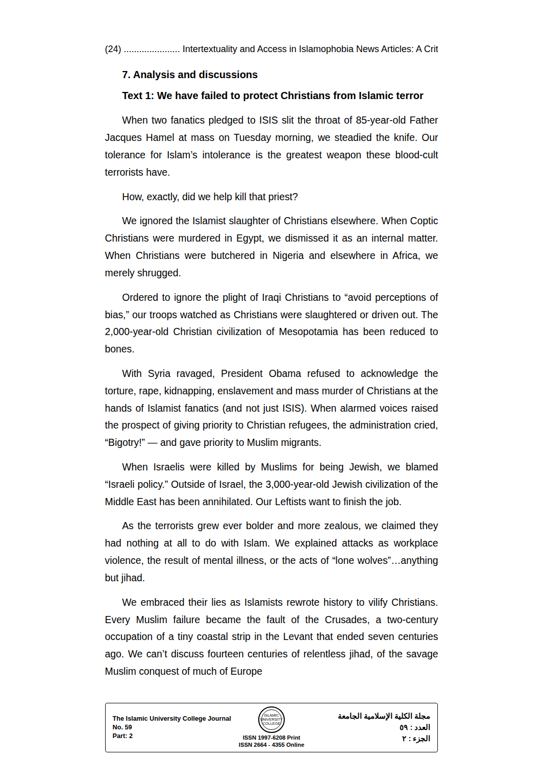(24) ...................... Intertextuality and Access in Islamophobia News Articles: A Critical Discourse Analysis
7. Analysis and discussions
Text 1: We have failed to protect Christians from Islamic terror
When two fanatics pledged to ISIS slit the throat of 85-year-old Father Jacques Hamel at mass on Tuesday morning, we steadied the knife. Our tolerance for Islam’s intolerance is the greatest weapon these blood-cult terrorists have.
How, exactly, did we help kill that priest?
We ignored the Islamist slaughter of Christians elsewhere. When Coptic Christians were murdered in Egypt, we dismissed it as an internal matter. When Christians were butchered in Nigeria and elsewhere in Africa, we merely shrugged.
Ordered to ignore the plight of Iraqi Christians to “avoid perceptions of bias,” our troops watched as Christians were slaughtered or driven out. The 2,000-year-old Christian civilization of Mesopotamia has been reduced to bones.
With Syria ravaged, President Obama refused to acknowledge the torture, rape, kidnapping, enslavement and mass murder of Christians at the hands of Islamist fanatics (and not just ISIS). When alarmed voices raised the prospect of giving priority to Christian refugees, the administration cried, “Bigotry!” — and gave priority to Muslim migrants.
When Israelis were killed by Muslims for being Jewish, we blamed “Israeli policy.” Outside of Israel, the 3,000-year-old Jewish civilization of the Middle East has been annihilated. Our Leftists want to finish the job.
As the terrorists grew ever bolder and more zealous, we claimed they had nothing at all to do with Islam. We explained attacks as workplace violence, the result of mental illness, or the acts of “lone wolves”…anything but jihad.
We embraced their lies as Islamists rewrote history to vilify Christians. Every Muslim failure became the fault of the Crusades, a two-century occupation of a tiny coastal strip in the Levant that ended seven centuries ago. We can’t discuss fourteen centuries of relentless jihad, of the savage Muslim conquest of much of Europe
The Islamic University College Journal
No. 59
Part: 2
ISLAMIC
UNIVERSITY
COLLEGE
ISSN 1997-6208 Print
ISSN 2664 - 4355 Online
مجلة الكلية الإسلامية الجامعة
العدد : ٥٩
الجزء : ٢